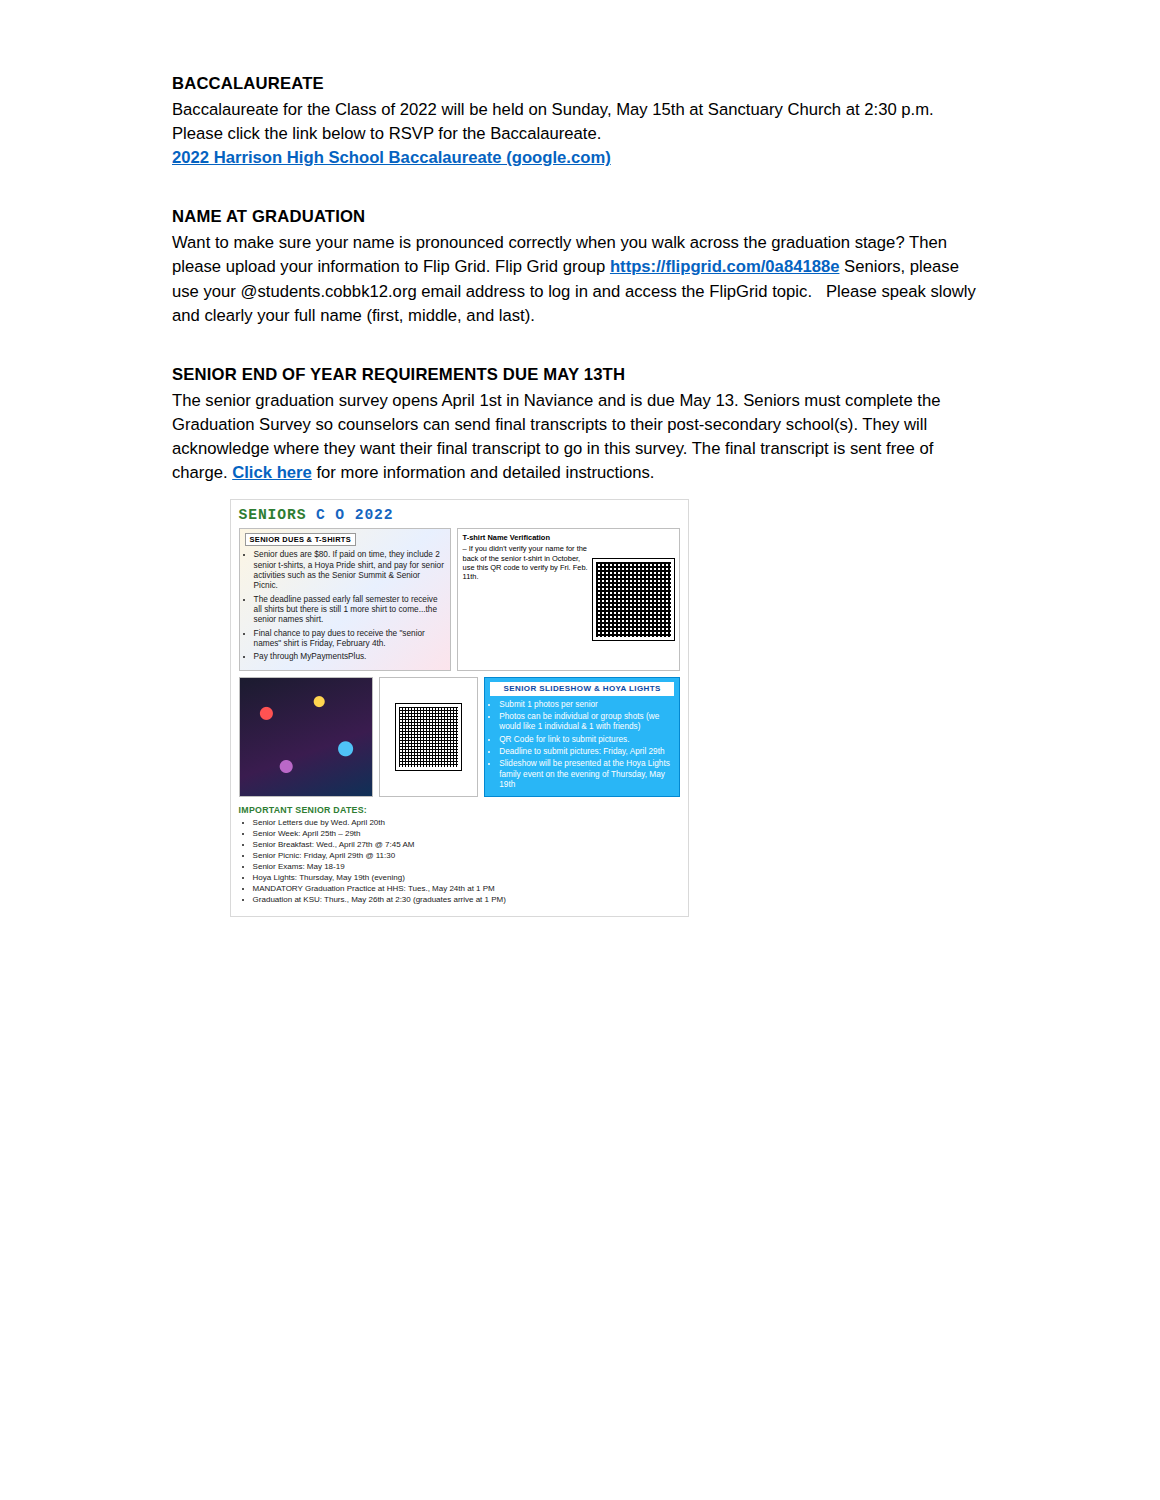BACCALAUREATE
Baccalaureate for the Class of 2022 will be held on Sunday, May 15th at Sanctuary Church at 2:30 p.m. Please click the link below to RSVP for the Baccalaureate.
2022 Harrison High School Baccalaureate (google.com)
NAME AT GRADUATION
Want to make sure your name is pronounced correctly when you walk across the graduation stage? Then please upload your information to Flip Grid. Flip Grid group https://flipgrid.com/0a84188e Seniors, please use your @students.cobbk12.org email address to log in and access the FlipGrid topic. Please speak slowly and clearly your full name (first, middle, and last).
SENIOR END OF YEAR REQUIREMENTS DUE MAY 13TH
The senior graduation survey opens April 1st in Naviance and is due May 13. Seniors must complete the Graduation Survey so counselors can send final transcripts to their post-secondary school(s). They will acknowledge where they want their final transcript to go in this survey. The final transcript is sent free of charge. Click here for more information and detailed instructions.
SENIORS C O 2022
SENIOR DUES & T-SHIRTS
Senior dues are $80. If paid on time, they include 2 senior t-shirts, a Hoya Pride shirt, and pay for senior activities such as the Senior Summit & Senior Picnic.
The deadline passed early fall semester to receive all shirts but there is still 1 more shirt to come...the senior names shirt.
Final chance to pay dues to receive the "senior names" shirt is Friday, February 4th.
Pay through MyPaymentsPlus.
T-shirt Name Verification – If you didn't verify your name for the back of the senior t-shirt in October, use this QR code to verify by Fri. Feb. 11th.
SENIOR SLIDESHOW & HOYA LIGHTS
Submit 1 photos per senior
Photos can be individual or group shots (we would like 1 individual & 1 with friends)
QR Code for link to submit pictures.
Deadline to submit pictures: Friday, April 29th
Slideshow will be presented at the Hoya Lights family event on the evening of Thursday, May 19th
IMPORTANT SENIOR DATES:
Senior Letters due by Wed. April 20th
Senior Week: April 25th – 29th
Senior Breakfast: Wed., April 27th @ 7:45 AM
Senior Picnic: Friday, April 29th @ 11:30
Senior Exams: May 18-19
Hoya Lights: Thursday, May 19th (evening)
MANDATORY Graduation Practice at HHS: Tues., May 24th at 1 PM
Graduation at KSU: Thurs., May 26th at 2:30 (graduates arrive at 1 PM)